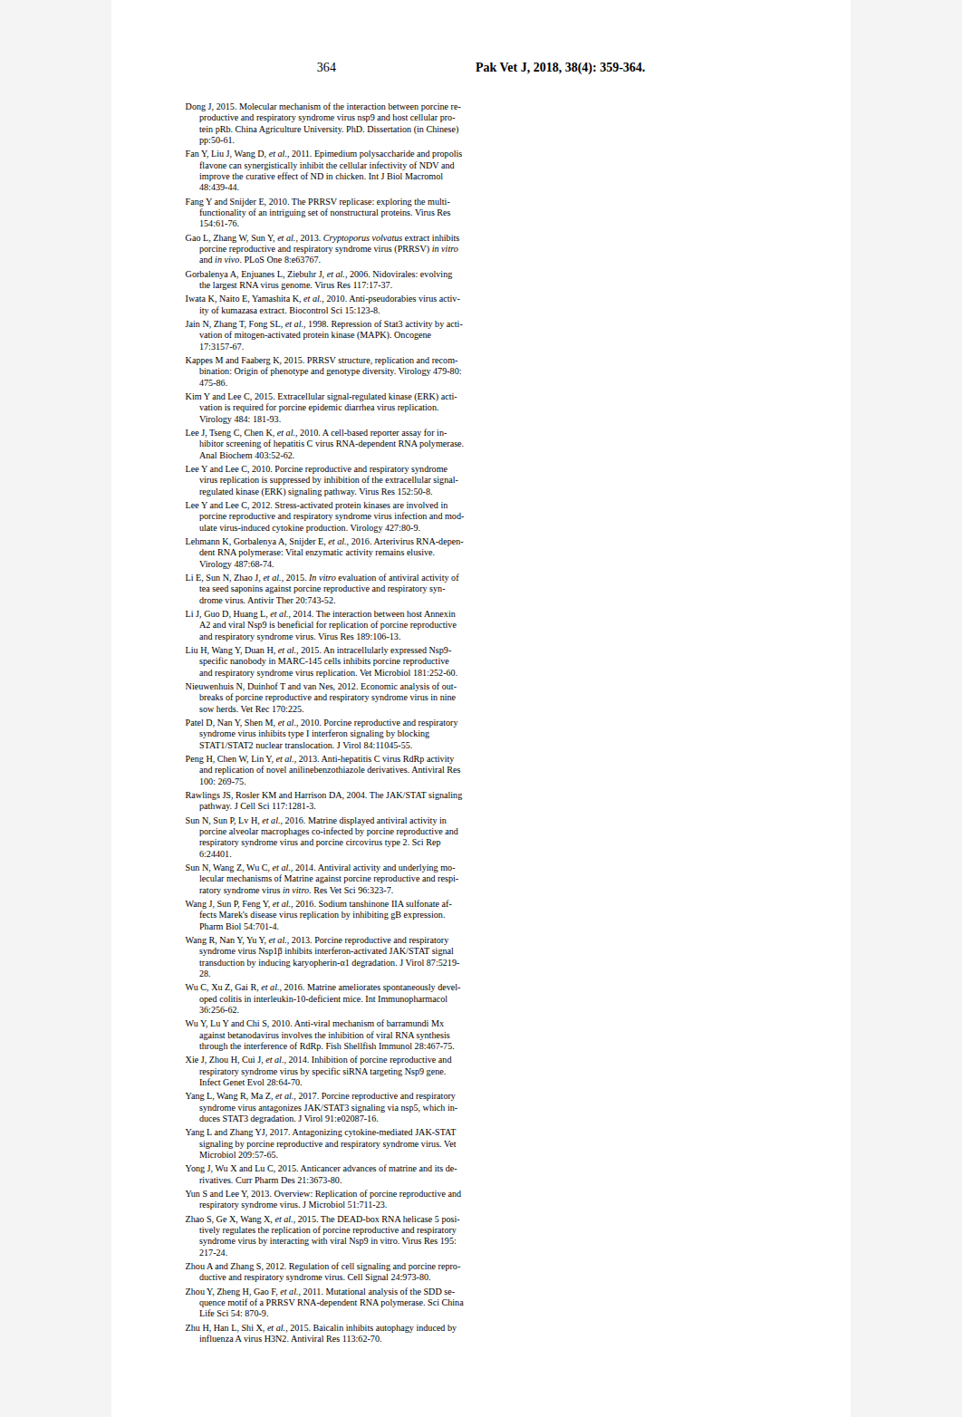364 Pak Vet J, 2018, 38(4): 359-364.
Dong J, 2015. Molecular mechanism of the interaction between porcine reproductive and respiratory syndrome virus nsp9 and host cellular protein pRb. China Agriculture University. PhD. Dissertation (in Chinese) pp:50-61.
Fan Y, Liu J, Wang D, et al., 2011. Epimedium polysaccharide and propolis flavone can synergistically inhibit the cellular infectivity of NDV and improve the curative effect of ND in chicken. Int J Biol Macromol 48:439-44.
Fang Y and Snijder E, 2010. The PRRSV replicase: exploring the multifunctionality of an intriguing set of nonstructural proteins. Virus Res 154:61-76.
Gao L, Zhang W, Sun Y, et al., 2013. Cryptoporus volvatus extract inhibits porcine reproductive and respiratory syndrome virus (PRRSV) in vitro and in vivo. PLoS One 8:e63767.
Gorbalenya A, Enjuanes L, Ziebuhr J, et al., 2006. Nidovirales: evolving the largest RNA virus genome. Virus Res 117:17-37.
Iwata K, Naito E, Yamashita K, et al., 2010. Anti-pseudorabies virus activity of kumazasa extract. Biocontrol Sci 15:123-8.
Jain N, Zhang T, Fong SL, et al., 1998. Repression of Stat3 activity by activation of mitogen-activated protein kinase (MAPK). Oncogene 17:3157-67.
Kappes M and Faaberg K, 2015. PRRSV structure, replication and recombination: Origin of phenotype and genotype diversity. Virology 479-80: 475-86.
Kim Y and Lee C, 2015. Extracellular signal-regulated kinase (ERK) activation is required for porcine epidemic diarrhea virus replication. Virology 484: 181-93.
Lee J, Tseng C, Chen K, et al., 2010. A cell-based reporter assay for inhibitor screening of hepatitis C virus RNA-dependent RNA polymerase. Anal Biochem 403:52-62.
Lee Y and Lee C, 2010. Porcine reproductive and respiratory syndrome virus replication is suppressed by inhibition of the extracellular signal-regulated kinase (ERK) signaling pathway. Virus Res 152:50-8.
Lee Y and Lee C, 2012. Stress-activated protein kinases are involved in porcine reproductive and respiratory syndrome virus infection and modulate virus-induced cytokine production. Virology 427:80-9.
Lehmann K, Gorbalenya A, Snijder E, et al., 2016. Arterivirus RNA-dependent RNA polymerase: Vital enzymatic activity remains elusive. Virology 487:68-74.
Li E, Sun N, Zhao J, et al., 2015. In vitro evaluation of antiviral activity of tea seed saponins against porcine reproductive and respiratory syndrome virus. Antivir Ther 20:743-52.
Li J, Guo D, Huang L, et al., 2014. The interaction between host Annexin A2 and viral Nsp9 is beneficial for replication of porcine reproductive and respiratory syndrome virus. Virus Res 189:106-13.
Liu H, Wang Y, Duan H, et al., 2015. An intracellularly expressed Nsp9-specific nanobody in MARC-145 cells inhibits porcine reproductive and respiratory syndrome virus replication. Vet Microbiol 181:252-60.
Nieuwenhuis N, Duinhof T and van Nes, 2012. Economic analysis of outbreaks of porcine reproductive and respiratory syndrome virus in nine sow herds. Vet Rec 170:225.
Patel D, Nan Y, Shen M, et al., 2010. Porcine reproductive and respiratory syndrome virus inhibits type I interferon signaling by blocking STAT1/STAT2 nuclear translocation. J Virol 84:11045-55.
Peng H, Chen W, Lin Y, et al., 2013. Anti-hepatitis C virus RdRp activity and replication of novel anilinebenzothiazole derivatives. Antiviral Res 100: 269-75.
Rawlings JS, Rosler KM and Harrison DA, 2004. The JAK/STAT signaling pathway. J Cell Sci 117:1281-3.
Sun N, Sun P, Lv H, et al., 2016. Matrine displayed antiviral activity in porcine alveolar macrophages co-infected by porcine reproductive and respiratory syndrome virus and porcine circovirus type 2. Sci Rep 6:24401.
Sun N, Wang Z, Wu C, et al., 2014. Antiviral activity and underlying molecular mechanisms of Matrine against porcine reproductive and respiratory syndrome virus in vitro. Res Vet Sci 96:323-7.
Wang J, Sun P, Feng Y, et al., 2016. Sodium tanshinone IIA sulfonate affects Marek's disease virus replication by inhibiting gB expression. Pharm Biol 54:701-4.
Wang R, Nan Y, Yu Y, et al., 2013. Porcine reproductive and respiratory syndrome virus Nsp1β inhibits interferon-activated JAK/STAT signal transduction by inducing karyopherin-α1 degradation. J Virol 87:5219-28.
Wu C, Xu Z, Gai R, et al., 2016. Matrine ameliorates spontaneously developed colitis in interleukin-10-deficient mice. Int Immunopharmacol 36:256-62.
Wu Y, Lu Y and Chi S, 2010. Anti-viral mechanism of barramundi Mx against betanodavirus involves the inhibition of viral RNA synthesis through the interference of RdRp. Fish Shellfish Immunol 28:467-75.
Xie J, Zhou H, Cui J, et al., 2014. Inhibition of porcine reproductive and respiratory syndrome virus by specific siRNA targeting Nsp9 gene. Infect Genet Evol 28:64-70.
Yang L, Wang R, Ma Z, et al., 2017. Porcine reproductive and respiratory syndrome virus antagonizes JAK/STAT3 signaling via nsp5, which induces STAT3 degradation. J Virol 91:e02087-16.
Yang L and Zhang YJ, 2017. Antagonizing cytokine-mediated JAK-STAT signaling by porcine reproductive and respiratory syndrome virus. Vet Microbiol 209:57-65.
Yong J, Wu X and Lu C, 2015. Anticancer advances of matrine and its derivatives. Curr Pharm Des 21:3673-80.
Yun S and Lee Y, 2013. Overview: Replication of porcine reproductive and respiratory syndrome virus. J Microbiol 51:711-23.
Zhao S, Ge X, Wang X, et al., 2015. The DEAD-box RNA helicase 5 positively regulates the replication of porcine reproductive and respiratory syndrome virus by interacting with viral Nsp9 in vitro. Virus Res 195: 217-24.
Zhou A and Zhang S, 2012. Regulation of cell signaling and porcine reproductive and respiratory syndrome virus. Cell Signal 24:973-80.
Zhou Y, Zheng H, Gao F, et al., 2011. Mutational analysis of the SDD sequence motif of a PRRSV RNA-dependent RNA polymerase. Sci China Life Sci 54: 870-9.
Zhu H, Han L, Shi X, et al., 2015. Baicalin inhibits autophagy induced by influenza A virus H3N2. Antiviral Res 113:62-70.